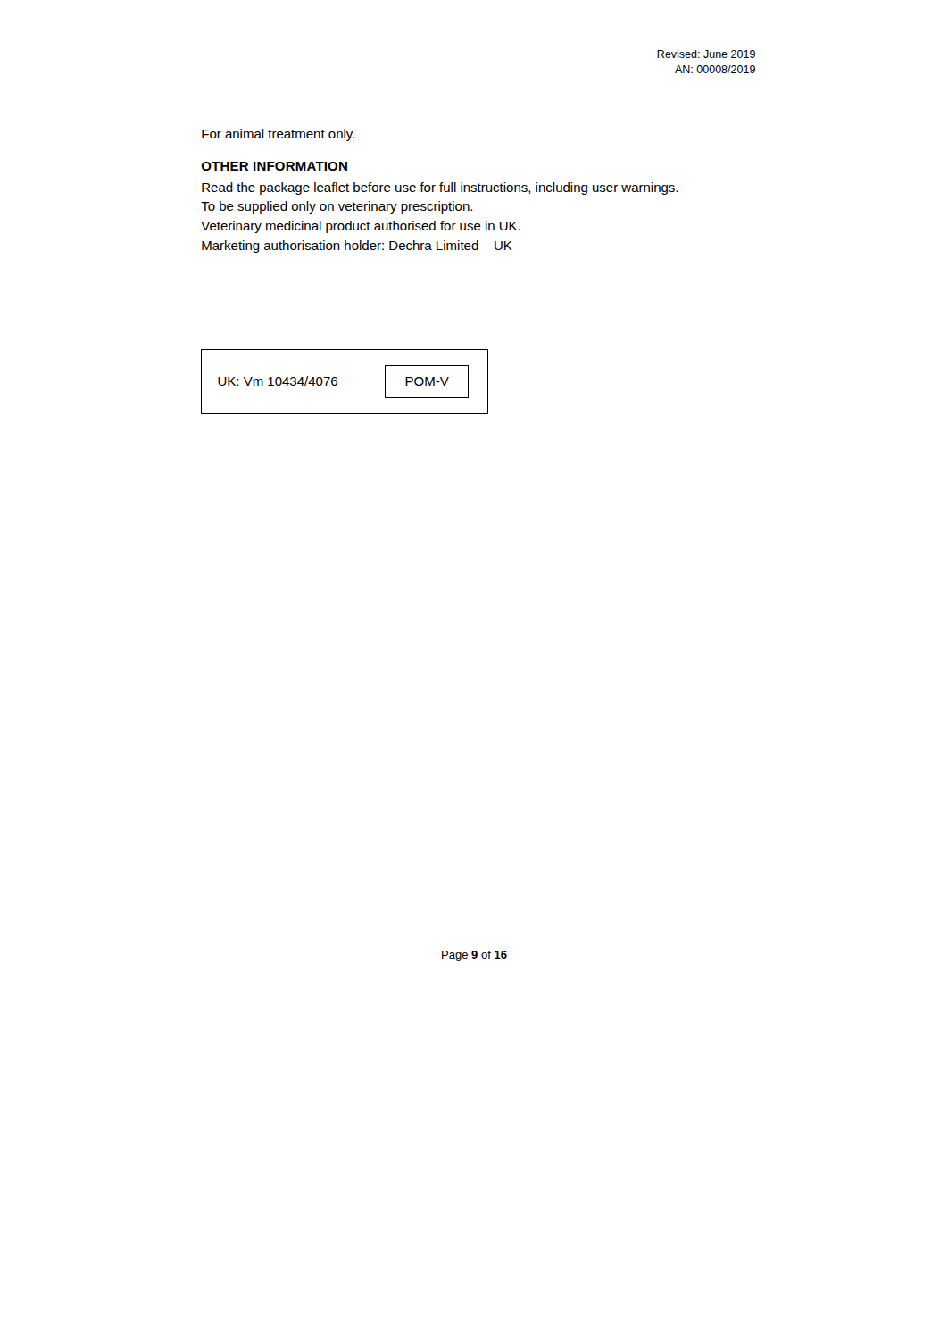Revised: June 2019
AN: 00008/2019
For animal treatment only.
OTHER INFORMATION
Read the package leaflet before use for full instructions, including user warnings.
To be supplied only on veterinary prescription.
Veterinary medicinal product authorised for use in UK.
Marketing authorisation holder: Dechra Limited – UK
UK: Vm 10434/4076 POM-V
Page 9 of 16